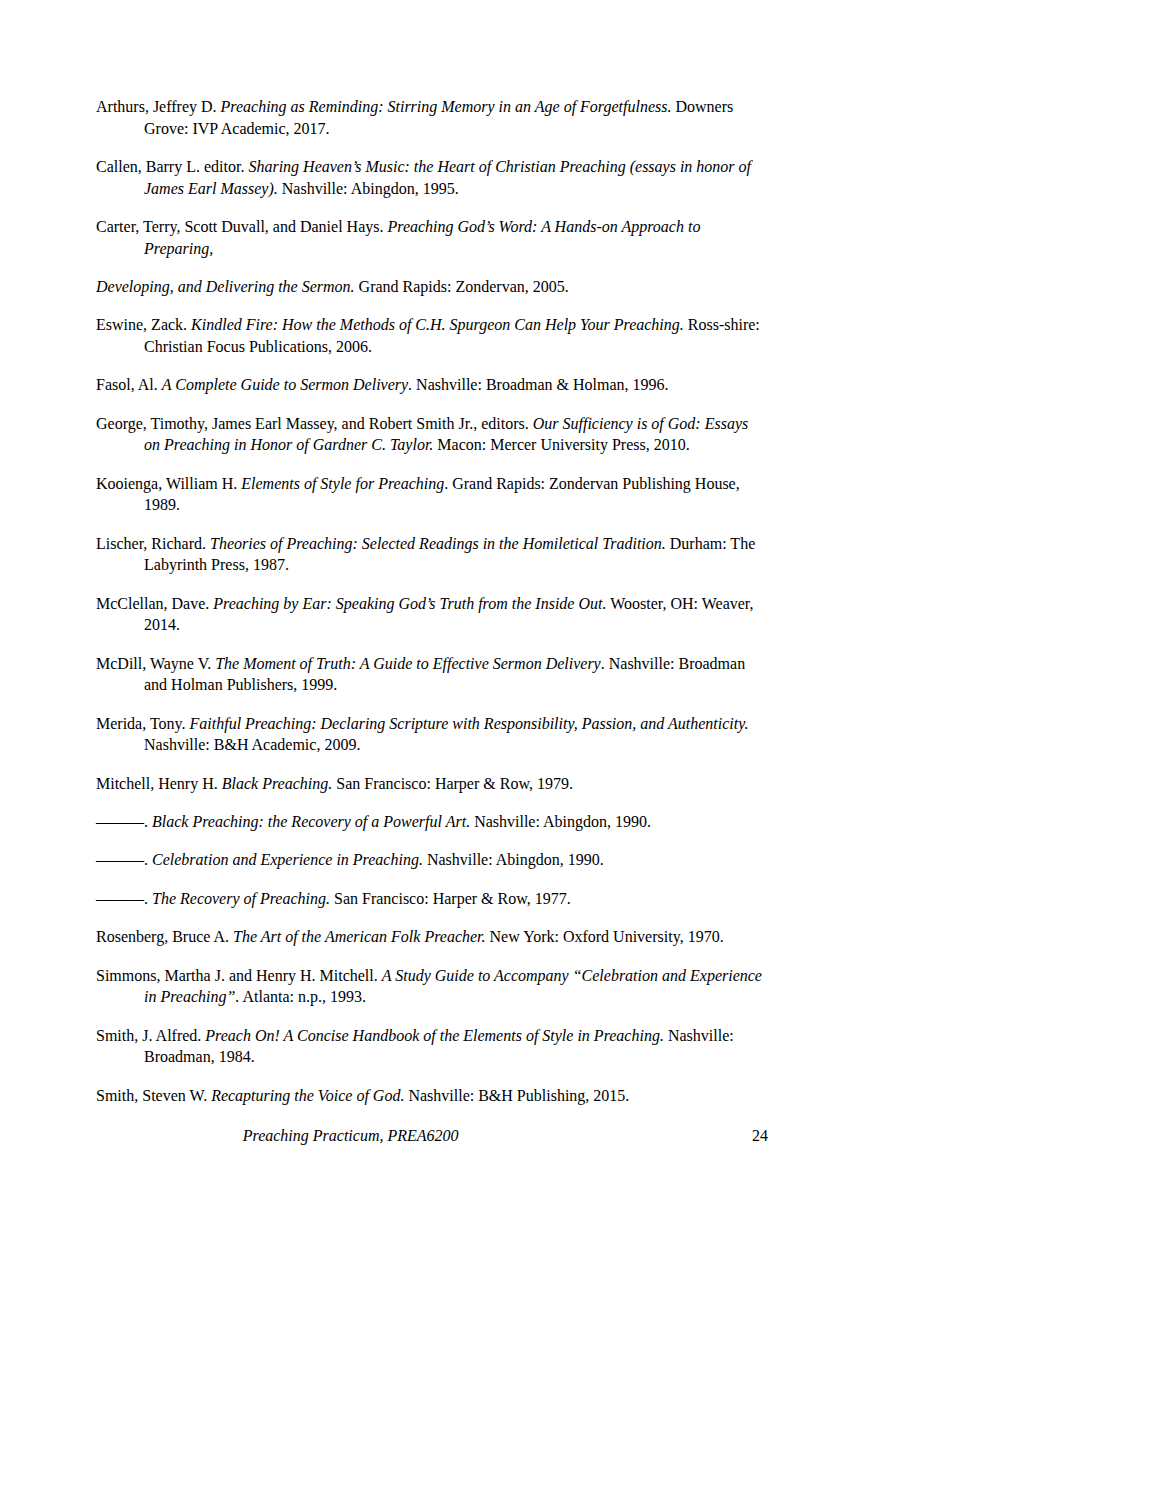Arthurs, Jeffrey D. Preaching as Reminding: Stirring Memory in an Age of Forgetfulness. Downers Grove: IVP Academic, 2017.
Callen, Barry L. editor. Sharing Heaven’s Music: the Heart of Christian Preaching (essays in honor of James Earl Massey). Nashville: Abingdon, 1995.
Carter, Terry, Scott Duvall, and Daniel Hays. Preaching God’s Word: A Hands-on Approach to Preparing,
Developing, and Delivering the Sermon. Grand Rapids: Zondervan, 2005.
Eswine, Zack. Kindled Fire: How the Methods of C.H. Spurgeon Can Help Your Preaching. Ross-shire: Christian Focus Publications, 2006.
Fasol, Al. A Complete Guide to Sermon Delivery. Nashville: Broadman & Holman, 1996.
George, Timothy, James Earl Massey, and Robert Smith Jr., editors. Our Sufficiency is of God: Essays on Preaching in Honor of Gardner C. Taylor. Macon: Mercer University Press, 2010.
Kooienga, William H. Elements of Style for Preaching. Grand Rapids: Zondervan Publishing House, 1989.
Lischer, Richard. Theories of Preaching: Selected Readings in the Homiletical Tradition. Durham: The Labyrinth Press, 1987.
McClellan, Dave. Preaching by Ear: Speaking God’s Truth from the Inside Out. Wooster, OH: Weaver, 2014.
McDill, Wayne V. The Moment of Truth: A Guide to Effective Sermon Delivery. Nashville: Broadman and Holman Publishers, 1999.
Merida, Tony. Faithful Preaching: Declaring Scripture with Responsibility, Passion, and Authenticity. Nashville: B&H Academic, 2009.
Mitchell, Henry H. Black Preaching. San Francisco: Harper & Row, 1979.
———. Black Preaching: the Recovery of a Powerful Art. Nashville: Abingdon, 1990.
———. Celebration and Experience in Preaching. Nashville: Abingdon, 1990.
———. The Recovery of Preaching. San Francisco: Harper & Row, 1977.
Rosenberg, Bruce A. The Art of the American Folk Preacher. New York: Oxford University, 1970.
Simmons, Martha J. and Henry H. Mitchell. A Study Guide to Accompany “Celebration and Experience in Preaching”. Atlanta: n.p., 1993.
Smith, J. Alfred. Preach On! A Concise Handbook of the Elements of Style in Preaching. Nashville: Broadman, 1984.
Smith, Steven W. Recapturing the Voice of God. Nashville: B&H Publishing, 2015.
Preaching Practicum, PREA6200 24